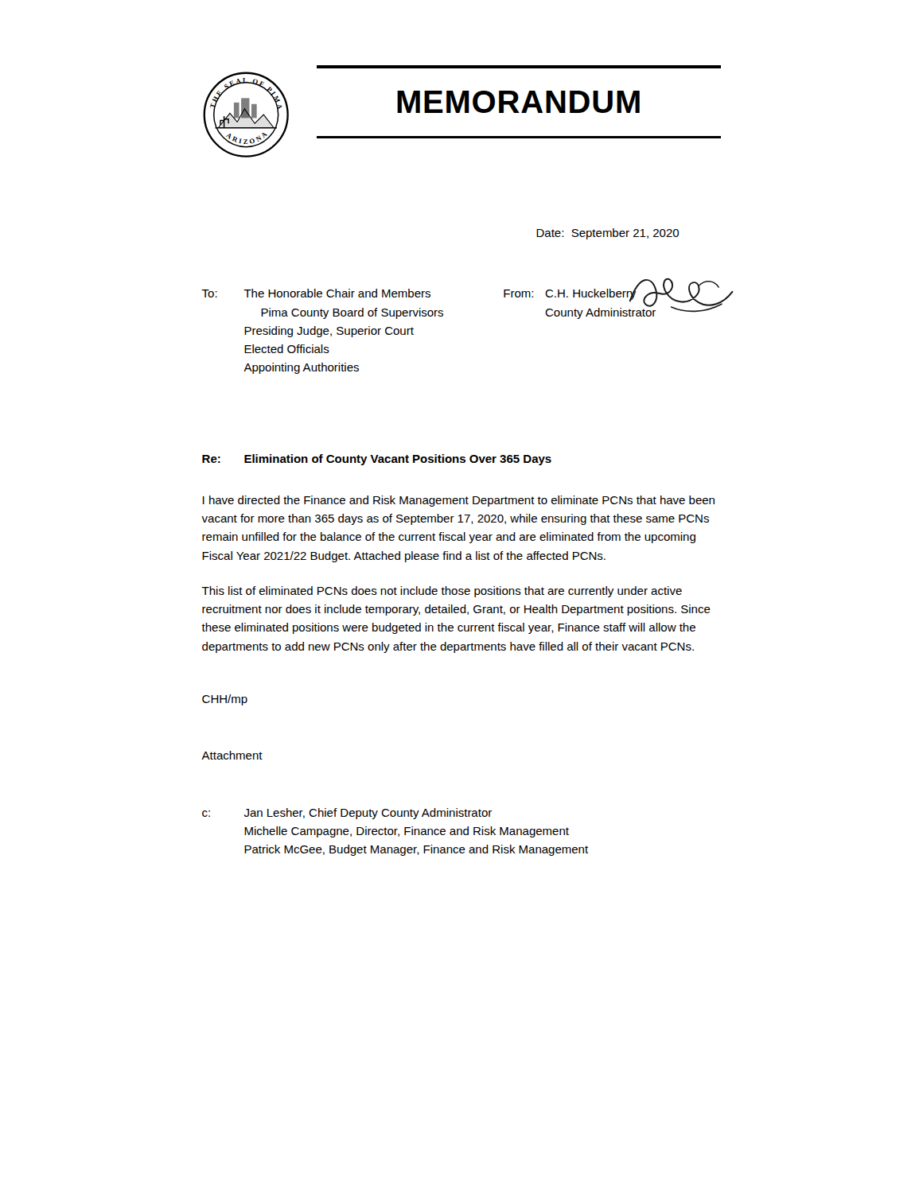THE SEAL OF PIMA COUNTY ARIZONA
MEMORANDUM
Date: September 21, 2020
To: The Honorable Chair and Members
Pima County Board of Supervisors
Presiding Judge, Superior Court
Elected Officials
Appointing Authorities
From: C.H. Huckelberry
County Administrator
Re: Elimination of County Vacant Positions Over 365 Days
I have directed the Finance and Risk Management Department to eliminate PCNs that have been vacant for more than 365 days as of September 17, 2020, while ensuring that these same PCNs remain unfilled for the balance of the current fiscal year and are eliminated from the upcoming Fiscal Year 2021/22 Budget. Attached please find a list of the affected PCNs.
This list of eliminated PCNs does not include those positions that are currently under active recruitment nor does it include temporary, detailed, Grant, or Health Department positions. Since these eliminated positions were budgeted in the current fiscal year, Finance staff will allow the departments to add new PCNs only after the departments have filled all of their vacant PCNs.
CHH/mp
Attachment
c:
Jan Lesher, Chief Deputy County Administrator
Michelle Campagne, Director, Finance and Risk Management
Patrick McGee, Budget Manager, Finance and Risk Management